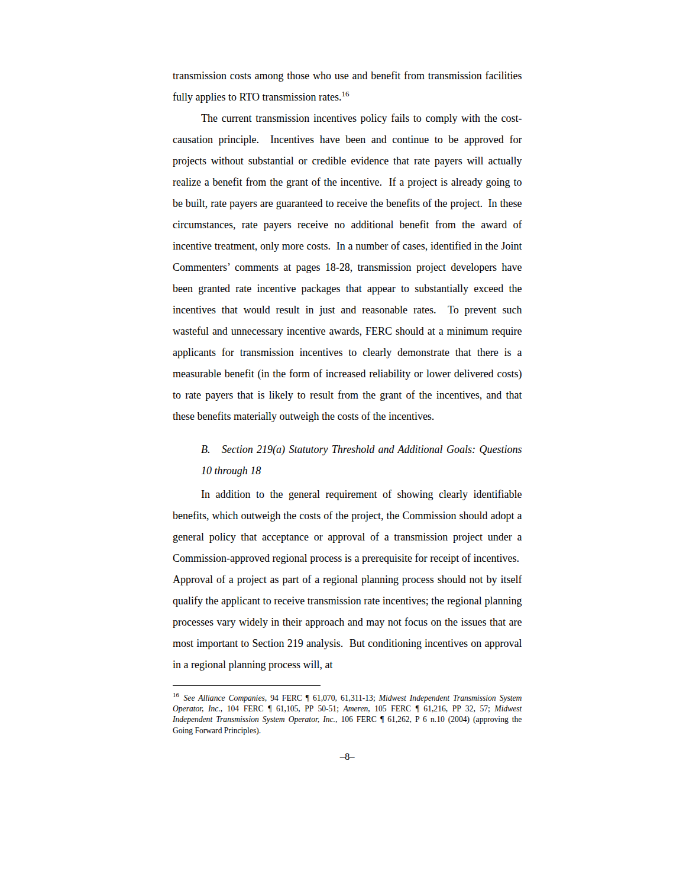transmission costs among those who use and benefit from transmission facilities fully applies to RTO transmission rates.16
The current transmission incentives policy fails to comply with the cost-causation principle. Incentives have been and continue to be approved for projects without substantial or credible evidence that rate payers will actually realize a benefit from the grant of the incentive. If a project is already going to be built, rate payers are guaranteed to receive the benefits of the project. In these circumstances, rate payers receive no additional benefit from the award of incentive treatment, only more costs. In a number of cases, identified in the Joint Commenters’ comments at pages 18-28, transmission project developers have been granted rate incentive packages that appear to substantially exceed the incentives that would result in just and reasonable rates. To prevent such wasteful and unnecessary incentive awards, FERC should at a minimum require applicants for transmission incentives to clearly demonstrate that there is a measurable benefit (in the form of increased reliability or lower delivered costs) to rate payers that is likely to result from the grant of the incentives, and that these benefits materially outweigh the costs of the incentives.
B. Section 219(a) Statutory Threshold and Additional Goals: Questions 10 through 18
In addition to the general requirement of showing clearly identifiable benefits, which outweigh the costs of the project, the Commission should adopt a general policy that acceptance or approval of a transmission project under a Commission-approved regional process is a prerequisite for receipt of incentives. Approval of a project as part of a regional planning process should not by itself qualify the applicant to receive transmission rate incentives; the regional planning processes vary widely in their approach and may not focus on the issues that are most important to Section 219 analysis. But conditioning incentives on approval in a regional planning process will, at
16 See Alliance Companies, 94 FERC ¶ 61,070, 61,311-13; Midwest Independent Transmission System Operator, Inc., 104 FERC ¶ 61,105, PP 50-51; Ameren, 105 FERC ¶ 61,216, PP 32, 57; Midwest Independent Transmission System Operator, Inc., 106 FERC ¶ 61,262, P 6 n.10 (2004) (approving the Going Forward Principles).
–8–